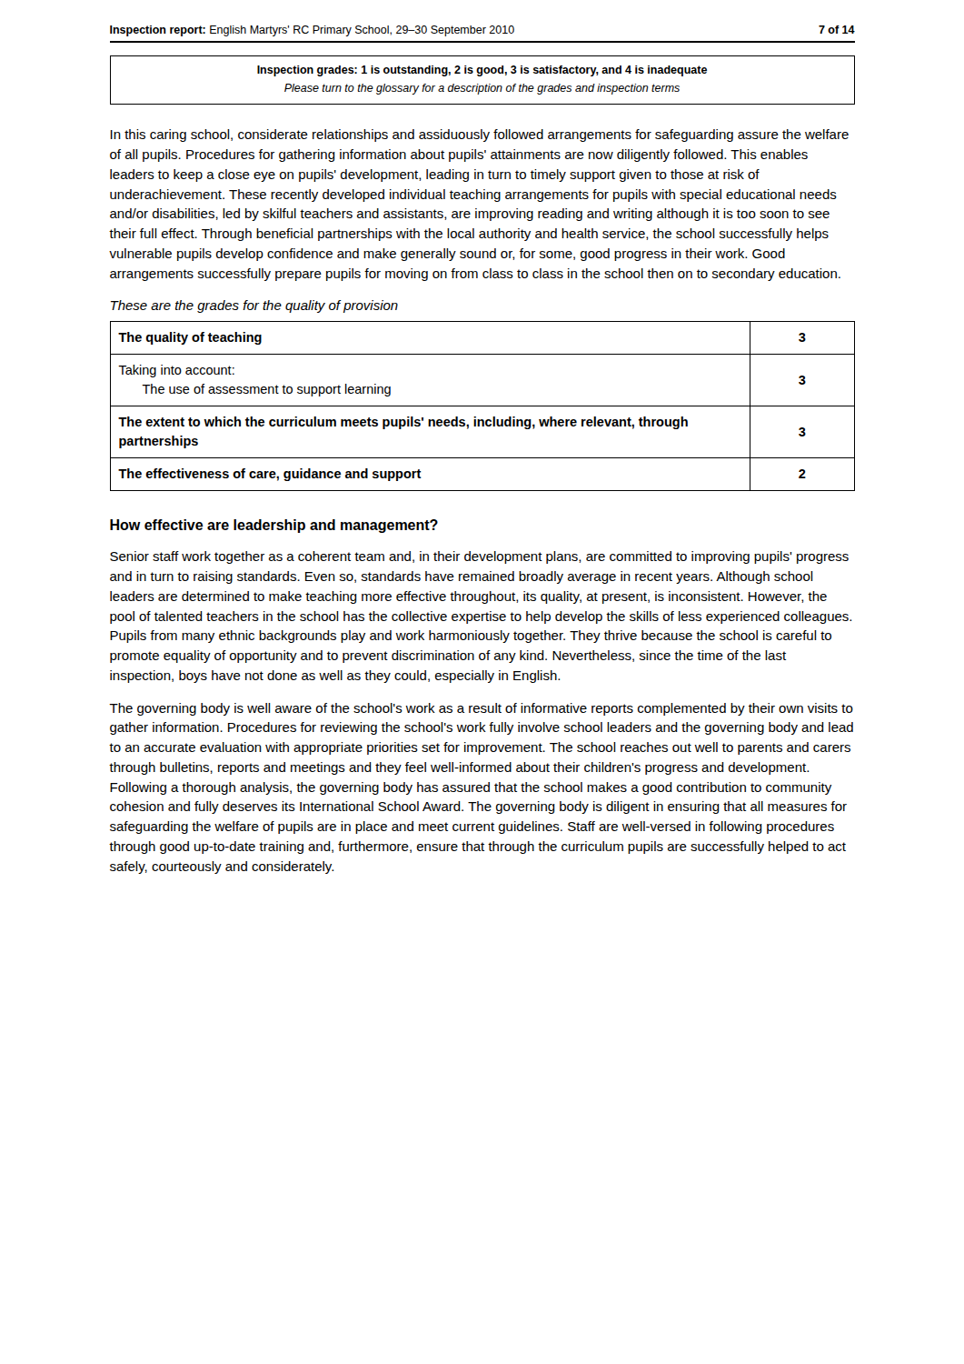Inspection report: English Martyrs' RC Primary School, 29–30 September 2010
7 of 14
Inspection grades: 1 is outstanding, 2 is good, 3 is satisfactory, and 4 is inadequate
Please turn to the glossary for a description of the grades and inspection terms
In this caring school, considerate relationships and assiduously followed arrangements for safeguarding assure the welfare of all pupils. Procedures for gathering information about pupils' attainments are now diligently followed. This enables leaders to keep a close eye on pupils' development, leading in turn to timely support given to those at risk of underachievement. These recently developed individual teaching arrangements for pupils with special educational needs and/or disabilities, led by skilful teachers and assistants, are improving reading and writing although it is too soon to see their full effect. Through beneficial partnerships with the local authority and health service, the school successfully helps vulnerable pupils develop confidence and make generally sound or, for some, good progress in their work. Good arrangements successfully prepare pupils for moving on from class to class in the school then on to secondary education.
These are the grades for the quality of provision
| The quality of teaching | 3 |
| Taking into account: The use of assessment to support learning | 3 |
| The extent to which the curriculum meets pupils' needs, including, where relevant, through partnerships | 3 |
| The effectiveness of care, guidance and support | 2 |
How effective are leadership and management?
Senior staff work together as a coherent team and, in their development plans, are committed to improving pupils' progress and in turn to raising standards. Even so, standards have remained broadly average in recent years. Although school leaders are determined to make teaching more effective throughout, its quality, at present, is inconsistent. However, the pool of talented teachers in the school has the collective expertise to help develop the skills of less experienced colleagues. Pupils from many ethnic backgrounds play and work harmoniously together. They thrive because the school is careful to promote equality of opportunity and to prevent discrimination of any kind. Nevertheless, since the time of the last inspection, boys have not done as well as they could, especially in English.
The governing body is well aware of the school's work as a result of informative reports complemented by their own visits to gather information. Procedures for reviewing the school's work fully involve school leaders and the governing body and lead to an accurate evaluation with appropriate priorities set for improvement. The school reaches out well to parents and carers through bulletins, reports and meetings and they feel well-informed about their children's progress and development. Following a thorough analysis, the governing body has assured that the school makes a good contribution to community cohesion and fully deserves its International School Award. The governing body is diligent in ensuring that all measures for safeguarding the welfare of pupils are in place and meet current guidelines. Staff are well-versed in following procedures through good up-to-date training and, furthermore, ensure that through the curriculum pupils are successfully helped to act safely, courteously and considerately.